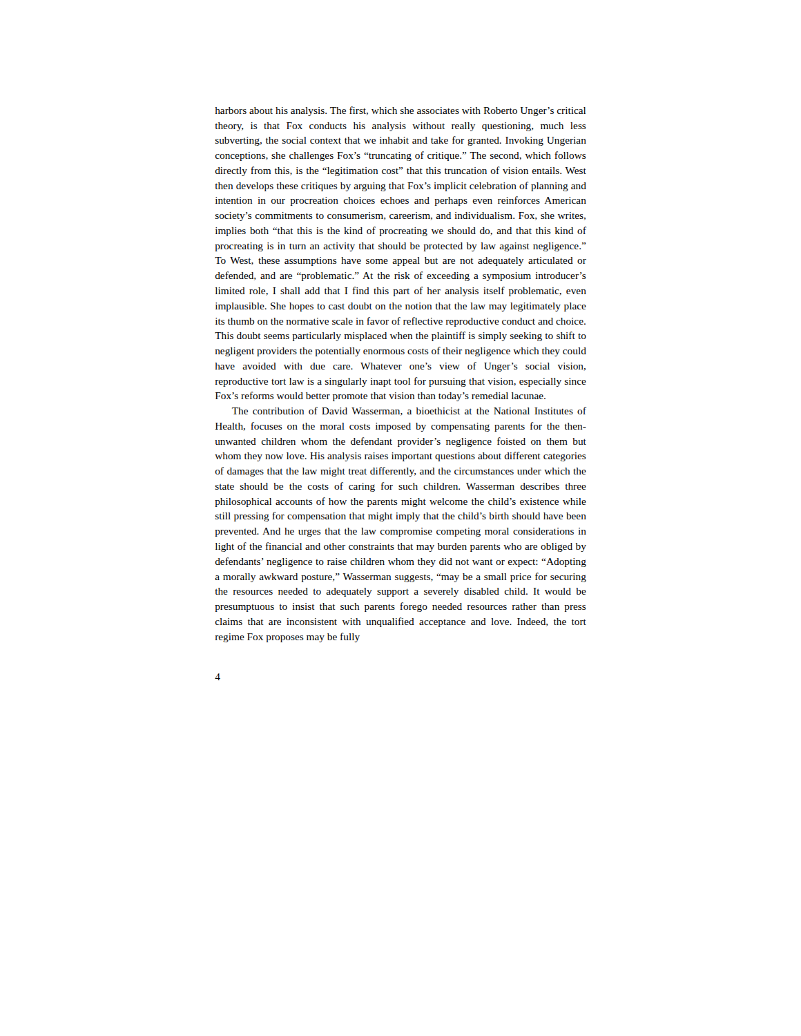harbors about his analysis. The first, which she associates with Roberto Unger’s critical theory, is that Fox conducts his analysis without really questioning, much less subverting, the social context that we inhabit and take for granted. Invoking Ungerian conceptions, she challenges Fox’s “truncating of critique.” The second, which follows directly from this, is the “legitimation cost” that this truncation of vision entails. West then develops these critiques by arguing that Fox’s implicit celebration of planning and intention in our procreation choices echoes and perhaps even reinforces American society’s commitments to consumerism, careerism, and individualism. Fox, she writes, implies both “that this is the kind of procreating we should do, and that this kind of procreating is in turn an activity that should be protected by law against negligence.” To West, these assumptions have some appeal but are not adequately articulated or defended, and are “problematic.” At the risk of exceeding a symposium introducer’s limited role, I shall add that I find this part of her analysis itself problematic, even implausible. She hopes to cast doubt on the notion that the law may legitimately place its thumb on the normative scale in favor of reflective reproductive conduct and choice. This doubt seems particularly misplaced when the plaintiff is simply seeking to shift to negligent providers the potentially enormous costs of their negligence which they could have avoided with due care. Whatever one’s view of Unger’s social vision, reproductive tort law is a singularly inapt tool for pursuing that vision, especially since Fox’s reforms would better promote that vision than today’s remedial lacunae.
The contribution of David Wasserman, a bioethicist at the National Institutes of Health, focuses on the moral costs imposed by compensating parents for the then-unwanted children whom the defendant provider’s negligence foisted on them but whom they now love. His analysis raises important questions about different categories of damages that the law might treat differently, and the circumstances under which the state should be the costs of caring for such children. Wasserman describes three philosophical accounts of how the parents might welcome the child’s existence while still pressing for compensation that might imply that the child’s birth should have been prevented. And he urges that the law compromise competing moral considerations in light of the financial and other constraints that may burden parents who are obliged by defendants’ negligence to raise children whom they did not want or expect: “Adopting a morally awkward posture,” Wasserman suggests, “may be a small price for securing the resources needed to adequately support a severely disabled child. It would be presumptuous to insist that such parents forego needed resources rather than press claims that are inconsistent with unqualified acceptance and love. Indeed, the tort regime Fox proposes may be fully
4